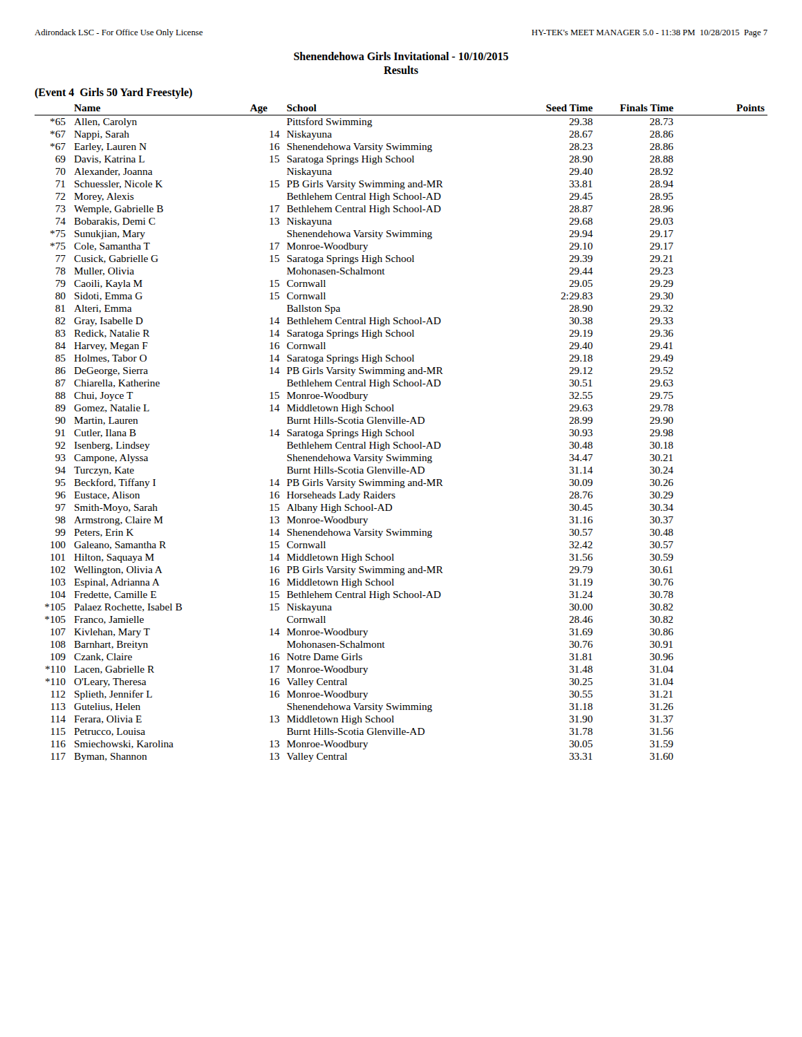Adirondack LSC - For Office Use Only License
HY-TEK's MEET MANAGER 5.0 - 11:38 PM 10/28/2015 Page 7
Shenendehowa Girls Invitational - 10/10/2015
Results
(Event 4 Girls 50 Yard Freestyle)
| | Name | Age | School | Seed Time | Finals Time | Points |
| --- | --- | --- | --- | --- | --- | --- |
| *65 | Allen, Carolyn | | Pittsford Swimming | 29.38 | 28.73 | |
| *67 | Nappi, Sarah | 14 | Niskayuna | 28.67 | 28.86 | |
| *67 | Earley, Lauren N | 16 | Shenendehowa Varsity Swimming | 28.23 | 28.86 | |
| 69 | Davis, Katrina L | 15 | Saratoga Springs High School | 28.90 | 28.88 | |
| 70 | Alexander, Joanna | | Niskayuna | 29.40 | 28.92 | |
| 71 | Schuessler, Nicole K | 15 | PB Girls Varsity Swimming and-MR | 33.81 | 28.94 | |
| 72 | Morey, Alexis | | Bethlehem Central High School-AD | 29.45 | 28.95 | |
| 73 | Wemple, Gabrielle B | 17 | Bethlehem Central High School-AD | 28.87 | 28.96 | |
| 74 | Bobarakis, Demi C | 13 | Niskayuna | 29.68 | 29.03 | |
| *75 | Sunukjian, Mary | | Shenendehowa Varsity Swimming | 29.94 | 29.17 | |
| *75 | Cole, Samantha T | 17 | Monroe-Woodbury | 29.10 | 29.17 | |
| 77 | Cusick, Gabrielle G | 15 | Saratoga Springs High School | 29.39 | 29.21 | |
| 78 | Muller, Olivia | | Mohonasen-Schalmont | 29.44 | 29.23 | |
| 79 | Caoili, Kayla M | 15 | Cornwall | 29.05 | 29.29 | |
| 80 | Sidoti, Emma G | 15 | Cornwall | 2:29.83 | 29.30 | |
| 81 | Alteri, Emma | | Ballston Spa | 28.90 | 29.32 | |
| 82 | Gray, Isabelle D | 14 | Bethlehem Central High School-AD | 30.38 | 29.33 | |
| 83 | Redick, Natalie R | 14 | Saratoga Springs High School | 29.19 | 29.36 | |
| 84 | Harvey, Megan F | 16 | Cornwall | 29.40 | 29.41 | |
| 85 | Holmes, Tabor O | 14 | Saratoga Springs High School | 29.18 | 29.49 | |
| 86 | DeGeorge, Sierra | 14 | PB Girls Varsity Swimming and-MR | 29.12 | 29.52 | |
| 87 | Chiarella, Katherine | | Bethlehem Central High School-AD | 30.51 | 29.63 | |
| 88 | Chui, Joyce T | 15 | Monroe-Woodbury | 32.55 | 29.75 | |
| 89 | Gomez, Natalie L | 14 | Middletown High School | 29.63 | 29.78 | |
| 90 | Martin, Lauren | | Burnt Hills-Scotia Glenville-AD | 28.99 | 29.90 | |
| 91 | Cutler, Ilana B | 14 | Saratoga Springs High School | 30.93 | 29.98 | |
| 92 | Isenberg, Lindsey | | Bethlehem Central High School-AD | 30.48 | 30.18 | |
| 93 | Campone, Alyssa | | Shenendehowa Varsity Swimming | 34.47 | 30.21 | |
| 94 | Turczyn, Kate | | Burnt Hills-Scotia Glenville-AD | 31.14 | 30.24 | |
| 95 | Beckford, Tiffany I | 14 | PB Girls Varsity Swimming and-MR | 30.09 | 30.26 | |
| 96 | Eustace, Alison | 16 | Horseheads Lady Raiders | 28.76 | 30.29 | |
| 97 | Smith-Moyo, Sarah | 15 | Albany High School-AD | 30.45 | 30.34 | |
| 98 | Armstrong, Claire M | 13 | Monroe-Woodbury | 31.16 | 30.37 | |
| 99 | Peters, Erin K | 14 | Shenendehowa Varsity Swimming | 30.57 | 30.48 | |
| 100 | Galeano, Samantha R | 15 | Cornwall | 32.42 | 30.57 | |
| 101 | Hilton, Saquaya M | 14 | Middletown High School | 31.56 | 30.59 | |
| 102 | Wellington, Olivia A | 16 | PB Girls Varsity Swimming and-MR | 29.79 | 30.61 | |
| 103 | Espinal, Adrianna A | 16 | Middletown High School | 31.19 | 30.76 | |
| 104 | Fredette, Camille E | 15 | Bethlehem Central High School-AD | 31.24 | 30.78 | |
| *105 | Palaez Rochette, Isabel B | 15 | Niskayuna | 30.00 | 30.82 | |
| *105 | Franco, Jamielle | | Cornwall | 28.46 | 30.82 | |
| 107 | Kivlehan, Mary T | 14 | Monroe-Woodbury | 31.69 | 30.86 | |
| 108 | Barnhart, Breityn | | Mohonasen-Schalmont | 30.76 | 30.91 | |
| 109 | Czank, Claire | 16 | Notre Dame Girls | 31.81 | 30.96 | |
| *110 | Lacen, Gabrielle R | 17 | Monroe-Woodbury | 31.48 | 31.04 | |
| *110 | O'Leary, Theresa | 16 | Valley Central | 30.25 | 31.04 | |
| 112 | Splieth, Jennifer L | 16 | Monroe-Woodbury | 30.55 | 31.21 | |
| 113 | Gutelius, Helen | | Shenendehowa Varsity Swimming | 31.18 | 31.26 | |
| 114 | Ferara, Olivia E | 13 | Middletown High School | 31.90 | 31.37 | |
| 115 | Petrucco, Louisa | | Burnt Hills-Scotia Glenville-AD | 31.78 | 31.56 | |
| 116 | Smiechowski, Karolina | 13 | Monroe-Woodbury | 30.05 | 31.59 | |
| 117 | Byman, Shannon | 13 | Valley Central | 33.31 | 31.60 | |